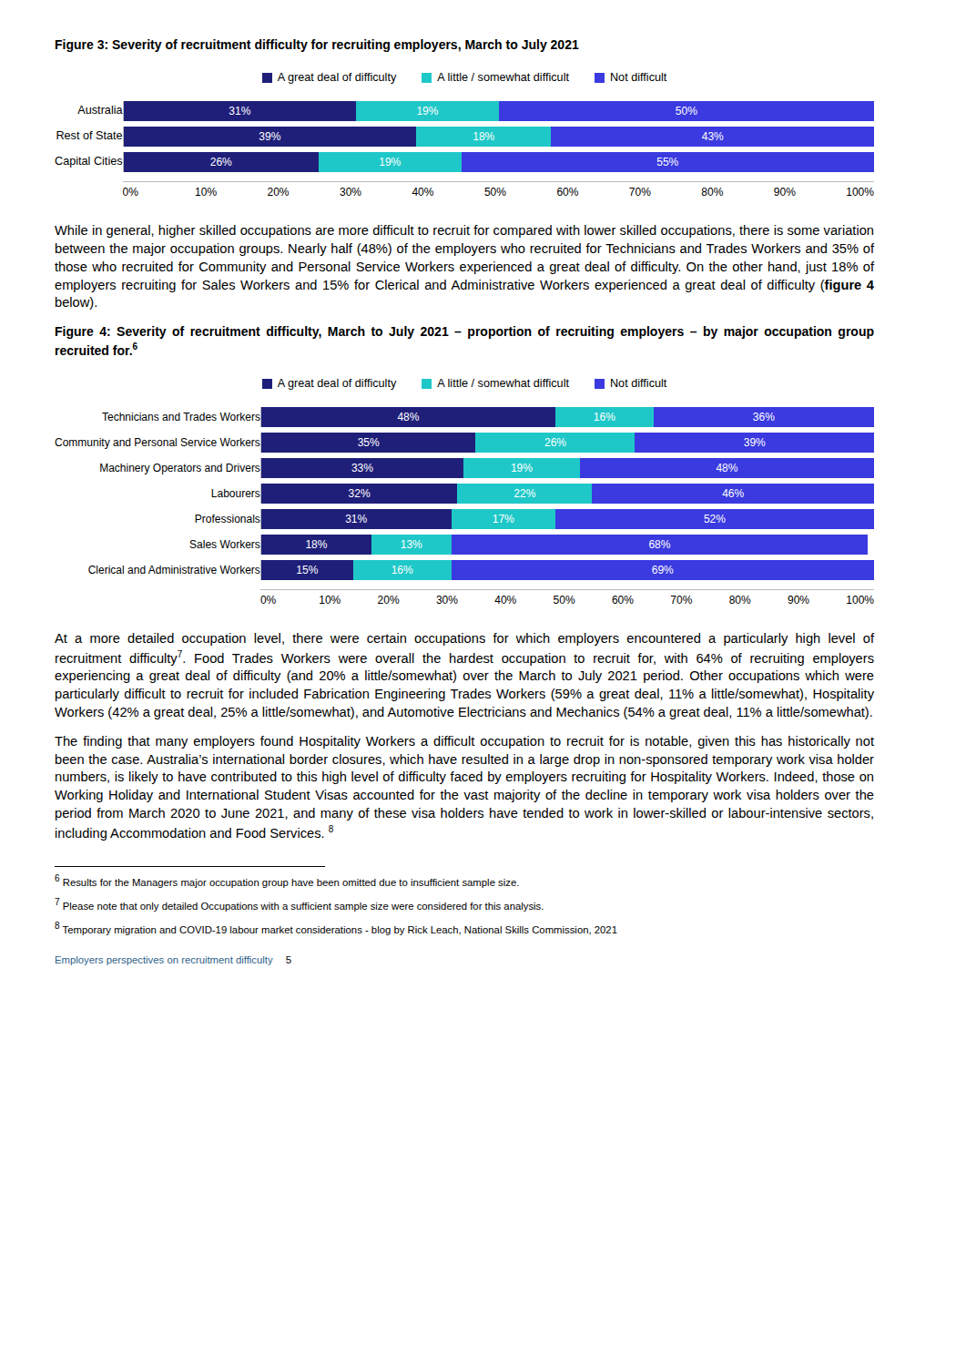Figure 3: Severity of recruitment difficulty for recruiting employers, March to July 2021
A great deal of difficulty A little / somewhat difficult Not difficult
| Australia | 31% 19% 50% |
| Rest of State | 39% 18% 43% |
| Capital Cities | 26% 19% 55% |
| | 0% 10% 20% 30% 40% 50% 60% 70% 80% 90% 100% |
While in general, higher skilled occupations are more difficult to recruit for compared with lower skilled occupations, there is some variation between the major occupation groups. Nearly half (48%) of the employers who recruited for Technicians and Trades Workers and 35% of those who recruited for Community and Personal Service Workers experienced a great deal of difficulty. On the other hand, just 18% of employers recruiting for Sales Workers and 15% for Clerical and Administrative Workers experienced a great deal of difficulty (figure 4 below).
Figure 4: Severity of recruitment difficulty, March to July 2021 – proportion of recruiting employers – by major occupation group recruited for.6
A great deal of difficulty A little / somewhat difficult Not difficult
| Technicians and Trades Workers | 48% 16% 36% |
| Community and Personal Service Workers | 35% 26% 39% |
| Machinery Operators and Drivers | 33% 19% 48% |
| Labourers | 32% 22% 46% |
| Professionals | 31% 17% 52% |
| Sales Workers | 18% 13% 68% |
| Clerical and Administrative Workers | 15% 16% 69% |
| | 0% 10% 20% 30% 40% 50% 60% 70% 80% 90% 100% |
At a more detailed occupation level, there were certain occupations for which employers encountered a particularly high level of recruitment difficulty7. Food Trades Workers were overall the hardest occupation to recruit for, with 64% of recruiting employers experiencing a great deal of difficulty (and 20% a little/somewhat) over the March to July 2021 period. Other occupations which were particularly difficult to recruit for included Fabrication Engineering Trades Workers (59% a great deal, 11% a little/somewhat), Hospitality Workers (42% a great deal, 25% a little/somewhat), and Automotive Electricians and Mechanics (54% a great deal, 11% a little/somewhat).
The finding that many employers found Hospitality Workers a difficult occupation to recruit for is notable, given this has historically not been the case. Australia’s international border closures, which have resulted in a large drop in non-sponsored temporary work visa holder numbers, is likely to have contributed to this high level of difficulty faced by employers recruiting for Hospitality Workers. Indeed, those on Working Holiday and International Student Visas accounted for the vast majority of the decline in temporary work visa holders over the period from March 2020 to June 2021, and many of these visa holders have tended to work in lower-skilled or labour-intensive sectors, including Accommodation and Food Services. 8
6 Results for the Managers major occupation group have been omitted due to insufficient sample size.
7 Please note that only detailed Occupations with a sufficient sample size were considered for this analysis.
8 Temporary migration and COVID-19 labour market considerations - blog by Rick Leach, National Skills Commission, 2021
Employers perspectives on recruitment difficulty 5